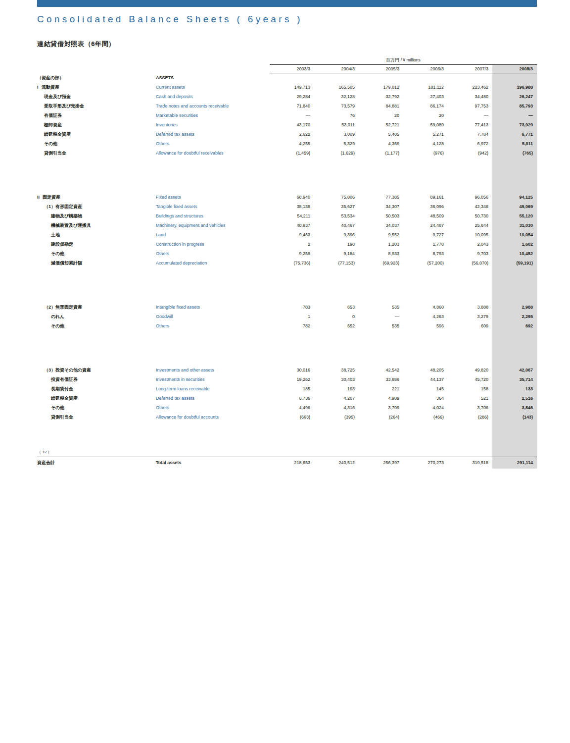Consolidated Balance Sheets ( 6years )
連結貸借対照表（6年間）
| | | 百万円 / ¥ millions |
| | | 2003/3 | 2004/3 | 2005/3 | 2006/3 | 2007/3 | 2008/3 |
| （資産の部） | ASSETS | | | | | | |
| I 流動資産 | Current assets | 149,713 | 165,505 | 179,012 | 181,112 | 223,462 | 196,988 |
| 現金及び預金 | Cash and deposits | 29,284 | 32,128 | 32,792 | 27,403 | 34,480 | 26,247 |
| 受取手形及び売掛金 | Trade notes and accounts receivable | 71,840 | 73,579 | 84,881 | 86,174 | 97,753 | 85,793 |
| 有価証券 | Marketable securities | — | 76 | 20 | 20 | — | — |
| 棚卸資産 | Inventories | 43,170 | 53,011 | 52,721 | 59,089 | 77,413 | 73,929 |
| 繰延税金資産 | Deferred tax assets | 2,622 | 3,009 | 5,405 | 5,271 | 7,784 | 6,771 |
| その他 | Others | 4,255 | 5,329 | 4,369 | 4,128 | 6,972 | 5,011 |
| 貸倒引当金 | Allowance for doubtful receivables | (1,459) | (1,629) | (1,177) | (976) | (942) | (765) |
| II 固定資産 | Fixed assets | 68,940 | 75,006 | 77,385 | 89,161 | 96,056 | 94,125 |
| （1）有形固定資産 | Tangible fixed assets | 38,139 | 35,627 | 34,307 | 36,096 | 42,346 | 49,069 |
| 建物及び構築物 | Buildings and structures | 54,211 | 53,534 | 50,503 | 48,509 | 50,730 | 55,120 |
| 機械装置及び運搬具 | Machinery, equipment and vehicles | 40,937 | 40,467 | 34,037 | 24,487 | 25,844 | 31,030 |
| 土地 | Land | 9,463 | 9,396 | 9,552 | 9,727 | 10,095 | 10,054 |
| 建設仮勘定 | Construction in progress | 2 | 198 | 1,203 | 1,778 | 2,043 | 1,602 |
| その他 | Others | 9,259 | 9,184 | 8,933 | 8,793 | 9,703 | 10,452 |
| 減価償却累計額 | Accumulated depreciation | (75,736) | (77,153) | (69,923) | (57,200) | (56,070) | (59,191) |
| （2）無形固定資産 | Intangible fixed assets | 783 | 653 | 535 | 4,860 | 3,888 | 2,988 |
| のれん | Goodwill | 1 | 0 | — | 4,263 | 3,279 | 2,295 |
| その他 | Others | 782 | 652 | 535 | 596 | 609 | 692 |
| （3）投資その他の資産 | Investments and other assets | 30,016 | 38,725 | 42,542 | 48,205 | 49,820 | 42,067 |
| 投資有価証券 | Investments in securities | 19,262 | 30,403 | 33,886 | 44,137 | 45,720 | 35,714 |
| 長期貸付金 | Long-term loans receivable | 185 | 193 | 221 | 145 | 158 | 133 |
| 繰延税金資産 | Deferred tax assets | 6,736 | 4,207 | 4,989 | 364 | 521 | 2,516 |
| その他 | Others | 4,496 | 4,316 | 3,709 | 4,024 | 3,706 | 3,846 |
| 貸倒引当金 | Allowance for doubtful accounts | (663) | (395) | (264) | (466) | (286) | (143) |
| 資産合計 | Total assets | 218,653 | 240,512 | 256,397 | 270,273 | 319,518 | 291,114 |
（ 12 ）